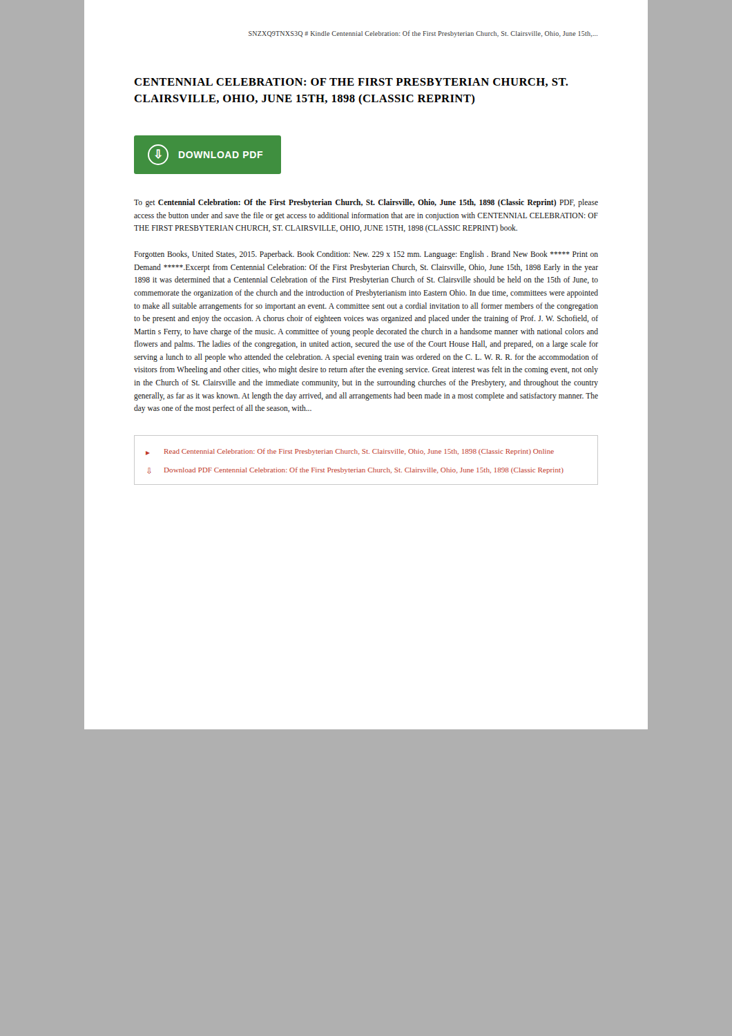SNZXQ9TNXS3Q # Kindle Centennial Celebration: Of the First Presbyterian Church, St. Clairsville, Ohio, June 15th,...
Centennial Celebration: Of the First Presbyterian Church, St. Clairsville, Ohio, June 15th, 1898 (Classic Reprint)
⇩DOWNLOAD PDF
To get Centennial Celebration: Of the First Presbyterian Church, St. Clairsville, Ohio, June 15th, 1898 (Classic Reprint) PDF, please access the button under and save the file or get access to additional information that are in conjuction with CENTENNIAL CELEBRATION: OF THE FIRST PRESBYTERIAN CHURCH, ST. CLAIRSVILLE, OHIO, JUNE 15TH, 1898 (CLASSIC REPRINT) book.
Forgotten Books, United States, 2015. Paperback. Book Condition: New. 229 x 152 mm. Language: English . Brand New Book ***** Print on Demand *****.Excerpt from Centennial Celebration: Of the First Presbyterian Church, St. Clairsville, Ohio, June 15th, 1898 Early in the year 1898 it was determined that a Centennial Celebration of the First Presbyterian Church of St. Clairsville should be held on the 15th of June, to commemorate the organization of the church and the introduction of Presbyterianism into Eastern Ohio. In due time, committees were appointed to make all suitable arrangements for so important an event. A committee sent out a cordial invitation to all former members of the congregation to be present and enjoy the occasion. A chorus choir of eighteen voices was organized and placed under the training of Prof. J. W. Schofield, of Martin s Ferry, to have charge of the music. A committee of young people decorated the church in a handsome manner with national colors and flowers and palms. The ladies of the congregation, in united action, secured the use of the Court House Hall, and prepared, on a large scale for serving a lunch to all people who attended the celebration. A special evening train was ordered on the C. L. W. R. R. for the accommodation of visitors from Wheeling and other cities, who might desire to return after the evening service. Great interest was felt in the coming event, not only in the Church of St. Clairsville and the immediate community, but in the surrounding churches of the Presbytery, and throughout the country generally, as far as it was known. At length the day arrived, and all arrangements had been made in a most complete and satisfactory manner. The day was one of the most perfect of all the season, with...
▸Read Centennial Celebration: Of the First Presbyterian Church, St. Clairsville, Ohio, June 15th, 1898 (Classic Reprint) Online
⇩Download PDF Centennial Celebration: Of the First Presbyterian Church, St. Clairsville, Ohio, June 15th, 1898 (Classic Reprint)